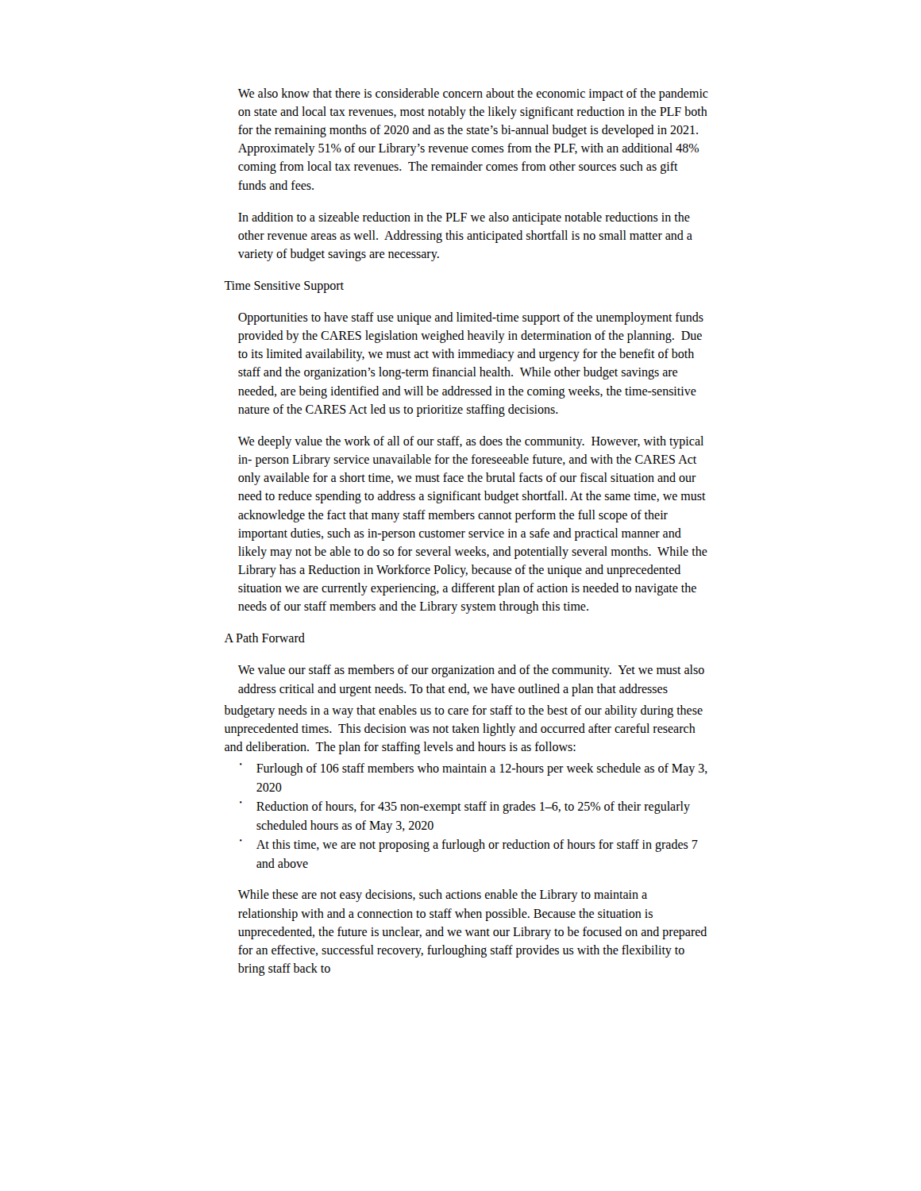We also know that there is considerable concern about the economic impact of the pandemic on state and local tax revenues, most notably the likely significant reduction in the PLF both for the remaining months of 2020 and as the state’s bi-annual budget is developed in 2021. Approximately 51% of our Library’s revenue comes from the PLF, with an additional 48% coming from local tax revenues. The remainder comes from other sources such as gift funds and fees.
In addition to a sizeable reduction in the PLF we also anticipate notable reductions in the other revenue areas as well. Addressing this anticipated shortfall is no small matter and a variety of budget savings are necessary.
Time Sensitive Support
Opportunities to have staff use unique and limited-time support of the unemployment funds provided by the CARES legislation weighed heavily in determination of the planning. Due to its limited availability, we must act with immediacy and urgency for the benefit of both staff and the organization’s long-term financial health. While other budget savings are needed, are being identified and will be addressed in the coming weeks, the time-sensitive nature of the CARES Act led us to prioritize staffing decisions.
We deeply value the work of all of our staff, as does the community. However, with typical in- person Library service unavailable for the foreseeable future, and with the CARES Act only available for a short time, we must face the brutal facts of our fiscal situation and our need to reduce spending to address a significant budget shortfall. At the same time, we must acknowledge the fact that many staff members cannot perform the full scope of their important duties, such as in-person customer service in a safe and practical manner and likely may not be able to do so for several weeks, and potentially several months. While the Library has a Reduction in Workforce Policy, because of the unique and unprecedented situation we are currently experiencing, a different plan of action is needed to navigate the needs of our staff members and the Library system through this time.
A Path Forward
We value our staff as members of our organization and of the community. Yet we must also address critical and urgent needs. To that end, we have outlined a plan that addresses
budgetary needs in a way that enables us to care for staff to the best of our ability during these unprecedented times. This decision was not taken lightly and occurred after careful research and deliberation. The plan for staffing levels and hours is as follows:
Furlough of 106 staff members who maintain a 12-hours per week schedule as of May 3, 2020
Reduction of hours, for 435 non-exempt staff in grades 1–6, to 25% of their regularly scheduled hours as of May 3, 2020
At this time, we are not proposing a furlough or reduction of hours for staff in grades 7 and above
While these are not easy decisions, such actions enable the Library to maintain a relationship with and a connection to staff when possible. Because the situation is unprecedented, the future is unclear, and we want our Library to be focused on and prepared for an effective, successful recovery, furloughing staff provides us with the flexibility to bring staff back to